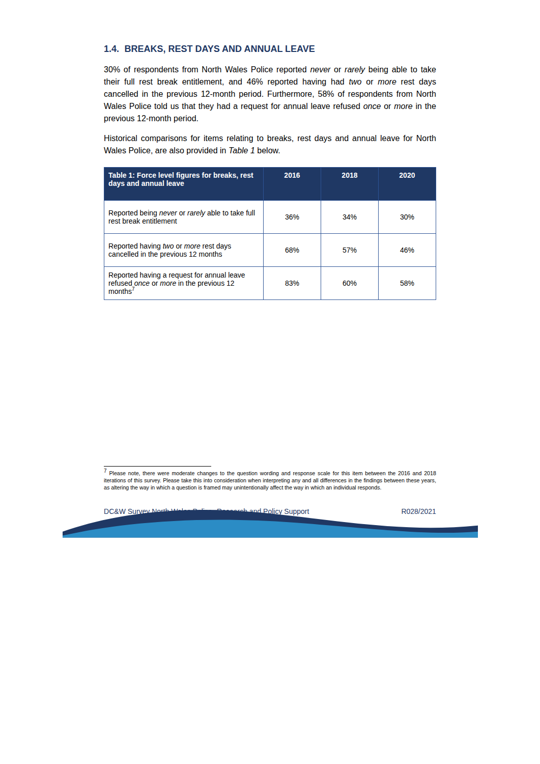1.4. BREAKS, REST DAYS AND ANNUAL LEAVE
30% of respondents from North Wales Police reported never or rarely being able to take their full rest break entitlement, and 46% reported having had two or more rest days cancelled in the previous 12-month period. Furthermore, 58% of respondents from North Wales Police told us that they had a request for annual leave refused once or more in the previous 12-month period.
Historical comparisons for items relating to breaks, rest days and annual leave for North Wales Police, are also provided in Table 1 below.
| Table 1: Force level figures for breaks, rest days and annual leave | 2016 | 2018 | 2020 |
| --- | --- | --- | --- |
| Reported being never or rarely able to take full rest break entitlement | 36% | 34% | 30% |
| Reported having two or more rest days cancelled in the previous 12 months | 68% | 57% | 46% |
| Reported having a request for annual leave refused once or more in the previous 12 months 7 | 83% | 60% | 58% |
7 Please note, there were moderate changes to the question wording and response scale for this item between the 2016 and 2018 iterations of this survey. Please take this into consideration when interpreting any and all differences in the findings between these years, as altering the way in which a question is framed may unintentionally affect the way in which an individual responds.
| DC&W Survey North Wales Police | Research and Policy Support Natalie Wellington | R028/2021 |
8